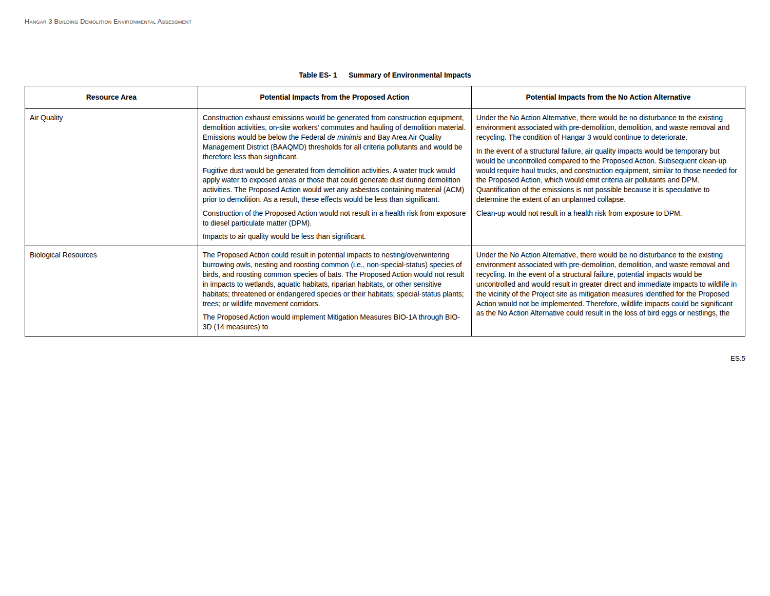Hangar 3 Building Demolition Environmental Assessment
Table ES- 1 Summary of Environmental Impacts
| Resource Area | Potential Impacts from the Proposed Action | Potential Impacts from the No Action Alternative |
| --- | --- | --- |
| Air Quality | Construction exhaust emissions would be generated from construction equipment, demolition activities, on-site workers' commutes and hauling of demolition material. Emissions would be below the Federal de minimis and Bay Area Air Quality Management District (BAAQMD) thresholds for all criteria pollutants and would be therefore less than significant. Fugitive dust would be generated from demolition activities. A water truck would apply water to exposed areas or those that could generate dust during demolition activities. The Proposed Action would wet any asbestos containing material (ACM) prior to demolition. As a result, these effects would be less than significant. Construction of the Proposed Action would not result in a health risk from exposure to diesel particulate matter (DPM). Impacts to air quality would be less than significant. | Under the No Action Alternative, there would be no disturbance to the existing environment associated with pre-demolition, demolition, and waste removal and recycling. The condition of Hangar 3 would continue to deteriorate. In the event of a structural failure, air quality impacts would be temporary but would be uncontrolled compared to the Proposed Action. Subsequent clean-up would require haul trucks, and construction equipment, similar to those needed for the Proposed Action, which would emit criteria air pollutants and DPM. Quantification of the emissions is not possible because it is speculative to determine the extent of an unplanned collapse. Clean-up would not result in a health risk from exposure to DPM. |
| Biological Resources | The Proposed Action could result in potential impacts to nesting/overwintering burrowing owls, nesting and roosting common (i.e., non-special-status) species of birds, and roosting common species of bats. The Proposed Action would not result in impacts to wetlands, aquatic habitats, riparian habitats, or other sensitive habitats; threatened or endangered species or their habitats; special-status plants; trees; or wildlife movement corridors. The Proposed Action would implement Mitigation Measures BIO-1A through BIO-3D (14 measures) to | Under the No Action Alternative, there would be no disturbance to the existing environment associated with pre-demolition, demolition, and waste removal and recycling. In the event of a structural failure, potential impacts would be uncontrolled and would result in greater direct and immediate impacts to wildlife in the vicinity of the Project site as mitigation measures identified for the Proposed Action would not be implemented. Therefore, wildlife impacts could be significant as the No Action Alternative could result in the loss of bird eggs or nestlings, the |
ES.5